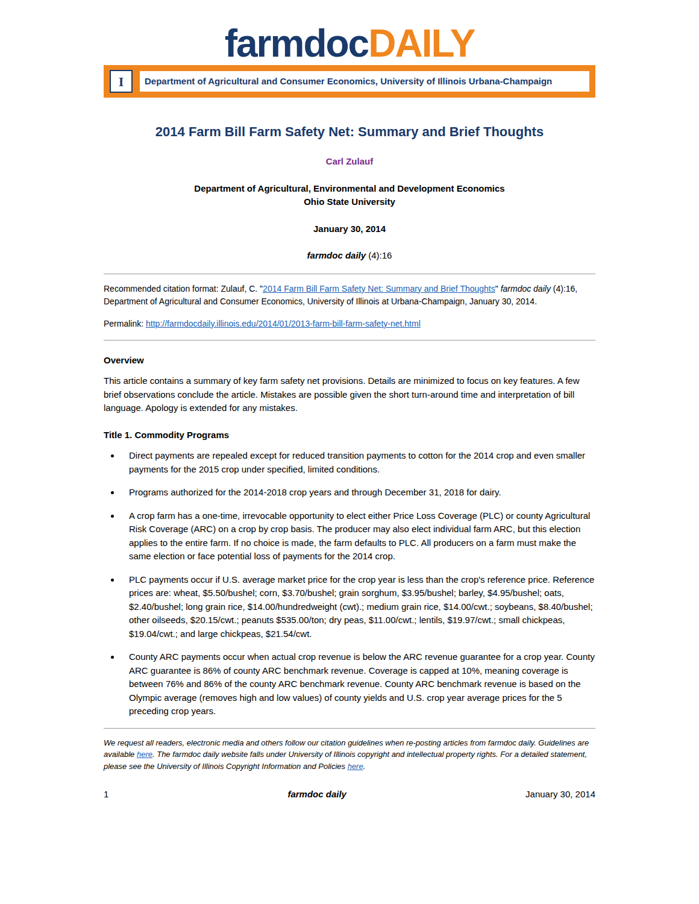farmdoc DAILY
I
Department of Agricultural and Consumer Economics, University of Illinois Urbana-Champaign
2014 Farm Bill Farm Safety Net: Summary and Brief Thoughts
Carl Zulauf
Department of Agricultural, Environmental and Development Economics
Ohio State University
January 30, 2014
farmdoc daily (4):16
Recommended citation format: Zulauf, C. "2014 Farm Bill Farm Safety Net: Summary and Brief Thoughts" farmdoc daily (4):16, Department of Agricultural and Consumer Economics, University of Illinois at Urbana-Champaign, January 30, 2014.
Permalink: http://farmdocdaily.illinois.edu/2014/01/2013-farm-bill-farm-safety-net.html
Overview
This article contains a summary of key farm safety net provisions. Details are minimized to focus on key features. A few brief observations conclude the article. Mistakes are possible given the short turn-around time and interpretation of bill language. Apology is extended for any mistakes.
Title 1. Commodity Programs
Direct payments are repealed except for reduced transition payments to cotton for the 2014 crop and even smaller payments for the 2015 crop under specified, limited conditions.
Programs authorized for the 2014-2018 crop years and through December 31, 2018 for dairy.
A crop farm has a one-time, irrevocable opportunity to elect either Price Loss Coverage (PLC) or county Agricultural Risk Coverage (ARC) on a crop by crop basis. The producer may also elect individual farm ARC, but this election applies to the entire farm. If no choice is made, the farm defaults to PLC. All producers on a farm must make the same election or face potential loss of payments for the 2014 crop.
PLC payments occur if U.S. average market price for the crop year is less than the crop's reference price. Reference prices are: wheat, $5.50/bushel; corn, $3.70/bushel; grain sorghum, $3.95/bushel; barley, $4.95/bushel; oats, $2.40/bushel; long grain rice, $14.00/hundredweight (cwt).; medium grain rice, $14.00/cwt.; soybeans, $8.40/bushel; other oilseeds, $20.15/cwt.; peanuts $535.00/ton; dry peas, $11.00/cwt.; lentils, $19.97/cwt.; small chickpeas, $19.04/cwt.; and large chickpeas, $21.54/cwt.
County ARC payments occur when actual crop revenue is below the ARC revenue guarantee for a crop year. County ARC guarantee is 86% of county ARC benchmark revenue. Coverage is capped at 10%, meaning coverage is between 76% and 86% of the county ARC benchmark revenue. County ARC benchmark revenue is based on the Olympic average (removes high and low values) of county yields and U.S. crop year average prices for the 5 preceding crop years.
We request all readers, electronic media and others follow our citation guidelines when re-posting articles from farmdoc daily. Guidelines are available here. The farmdoc daily website falls under University of Illinois copyright and intellectual property rights. For a detailed statement, please see the University of Illinois Copyright Information and Policies here.
1
farmdoc daily
January 30, 2014